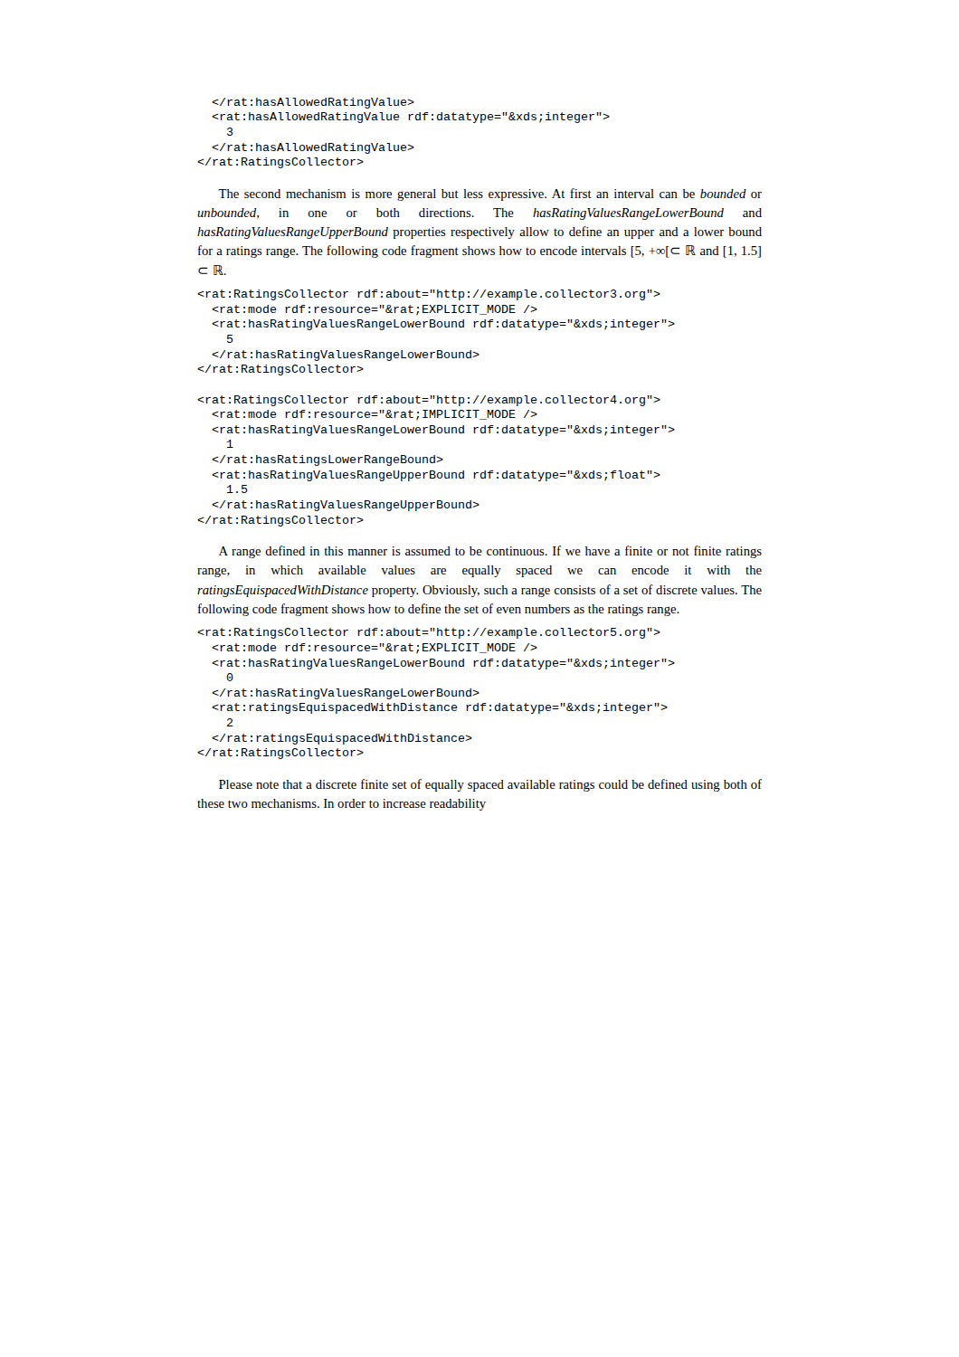</rat:hasAllowedRatingValue>
  <rat:hasAllowedRatingValue rdf:datatype="&xds;integer">
    3
  </rat:hasAllowedRatingValue>
</rat:RatingsCollector>
The second mechanism is more general but less expressive. At first an interval can be bounded or unbounded, in one or both directions. The hasRatingValuesRangeLowerBound and hasRatingValuesRangeUpperBound properties respectively allow to define an upper and a lower bound for a ratings range. The following code fragment shows how to encode intervals [5, +∞[⊂ ℝ and [1, 1.5] ⊂ ℝ.
<rat:RatingsCollector rdf:about="http://example.collector3.org">
  <rat:mode rdf:resource="&rat;EXPLICIT_MODE />
  <rat:hasRatingValuesRangeLowerBound rdf:datatype="&xds;integer">
    5
  </rat:hasRatingValuesRangeLowerBound>
</rat:RatingsCollector>

<rat:RatingsCollector rdf:about="http://example.collector4.org">
  <rat:mode rdf:resource="&rat;IMPLICIT_MODE />
  <rat:hasRatingValuesRangeLowerBound rdf:datatype="&xds;integer">
    1
  </rat:hasRatingsLowerRangeBound>
  <rat:hasRatingValuesRangeUpperBound rdf:datatype="&xds;float">
    1.5
  </rat:hasRatingValuesRangeUpperBound>
</rat:RatingsCollector>
A range defined in this manner is assumed to be continuous. If we have a finite or not finite ratings range, in which available values are equally spaced we can encode it with the ratingsEquispacedWithDistance property. Obviously, such a range consists of a set of discrete values. The following code fragment shows how to define the set of even numbers as the ratings range.
<rat:RatingsCollector rdf:about="http://example.collector5.org">
  <rat:mode rdf:resource="&rat;EXPLICIT_MODE />
  <rat:hasRatingValuesRangeLowerBound rdf:datatype="&xds;integer">
    0
  </rat:hasRatingValuesRangeLowerBound>
  <rat:ratingsEquispacedWithDistance rdf:datatype="&xds;integer">
    2
  </rat:ratingsEquispacedWithDistance>
</rat:RatingsCollector>
Please note that a discrete finite set of equally spaced available ratings could be defined using both of these two mechanisms. In order to increase readability